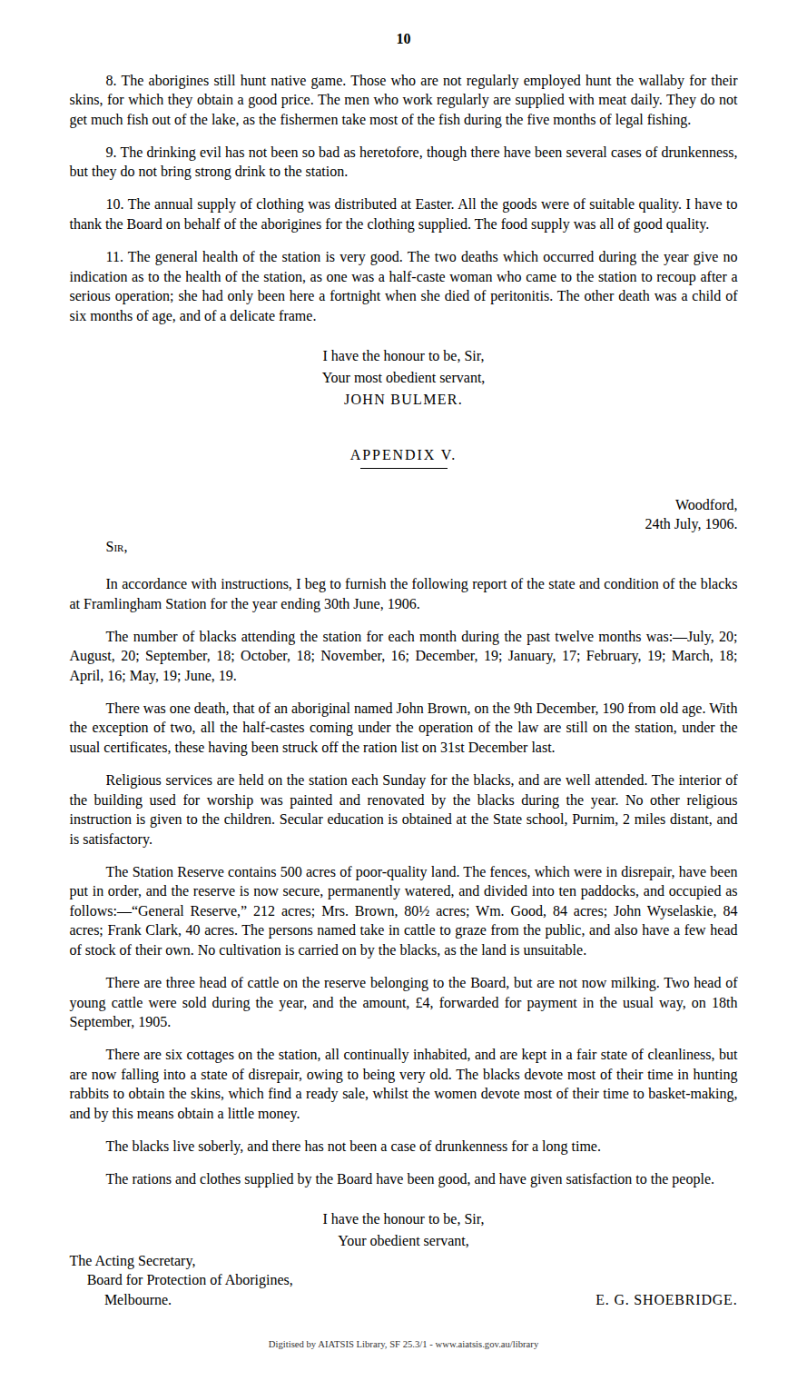10
8. The aborigines still hunt native game. Those who are not regularly employed hunt the wallaby for their skins, for which they obtain a good price. The men who work regularly are supplied with meat daily. They do not get much fish out of the lake, as the fishermen take most of the fish during the five months of legal fishing.
9. The drinking evil has not been so bad as heretofore, though there have been several cases of drunkenness, but they do not bring strong drink to the station.
10. The annual supply of clothing was distributed at Easter. All the goods were of suitable quality. I have to thank the Board on behalf of the aborigines for the clothing supplied. The food supply was all of good quality.
11. The general health of the station is very good. The two deaths which occurred during the year give no indication as to the health of the station, as one was a half-caste woman who came to the station to recoup after a serious operation; she had only been here a fortnight when she died of peritonitis. The other death was a child of six months of age, and of a delicate frame.
I have the honour to be, Sir,
Your most obedient servant,
JOHN BULMER.
APPENDIX V.
Woodford, 24th July, 1906.
Sir,
In accordance with instructions, I beg to furnish the following report of the state and condition of the blacks at Framlingham Station for the year ending 30th June, 1906.
The number of blacks attending the station for each month during the past twelve months was:—July, 20; August, 20; September, 18; October, 18; November, 16; December, 19; January, 17; February, 19; March, 18; April, 16; May, 19; June, 19.
There was one death, that of an aboriginal named John Brown, on the 9th December, 190 from old age. With the exception of two, all the half-castes coming under the operation of the law are still on the station, under the usual certificates, these having been struck off the ration list on 31st December last.
Religious services are held on the station each Sunday for the blacks, and are well attended. The interior of the building used for worship was painted and renovated by the blacks during the year. No other religious instruction is given to the children. Secular education is obtained at the State school, Purnim, 2 miles distant, and is satisfactory.
The Station Reserve contains 500 acres of poor-quality land. The fences, which were in disrepair, have been put in order, and the reserve is now secure, permanently watered, and divided into ten paddocks, and occupied as follows:—“General Reserve,” 212 acres; Mrs. Brown, 80½ acres; Wm. Good, 84 acres; John Wyselaskie, 84 acres; Frank Clark, 40 acres. The persons named take in cattle to graze from the public, and also have a few head of stock of their own. No cultivation is carried on by the blacks, as the land is unsuitable.
There are three head of cattle on the reserve belonging to the Board, but are not now milking. Two head of young cattle were sold during the year, and the amount, £4, forwarded for payment in the usual way, on 18th September, 1905.
There are six cottages on the station, all continually inhabited, and are kept in a fair state of cleanliness, but are now falling into a state of disrepair, owing to being very old. The blacks devote most of their time in hunting rabbits to obtain the skins, which find a ready sale, whilst the women devote most of their time to basket-making, and by this means obtain a little money.
The blacks live soberly, and there has not been a case of drunkenness for a long time.
The rations and clothes supplied by the Board have been good, and have given satisfaction to the people.
I have the honour to be, Sir,
Your obedient servant,
The Acting Secretary, Board for Protection of Aborigines, Melbourne.
E. G. SHOEBRIDGE.
Digitised by AIATSIS Library, SF 25.3/1 - www.aiatsis.gov.au/library